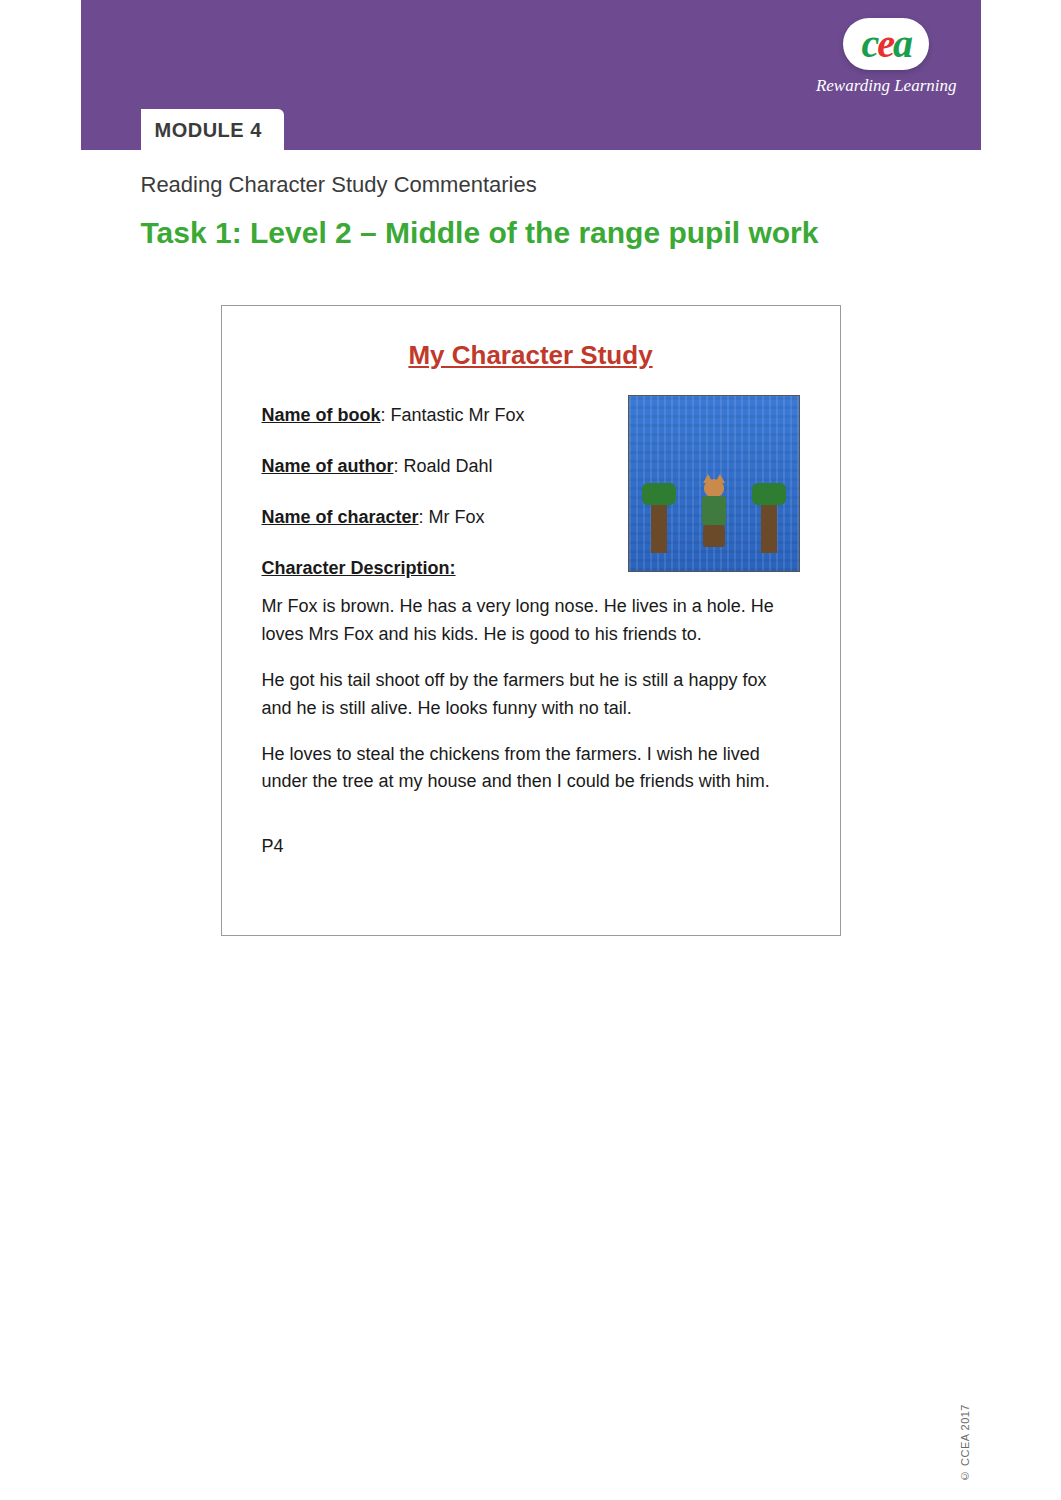cea
Rewarding Learning
MODULE 4
Reading Character Study Commentaries
Task 1: Level 2 – Middle of the range pupil work
My Character Study
Name of book: Fantastic Mr Fox
Name of author: Roald Dahl
Name of character: Mr Fox
Character Description:
Mr Fox is brown. He has a very long nose. He lives in a hole. He loves Mrs Fox and his kids. He is good to his friends to.
He got his tail shoot off by the farmers but he is still a happy fox and he is still alive. He looks funny with no tail.
He loves to steal the chickens from the farmers. I wish he lived under the tree at my house and then I could be friends with him.
P4
© CCEA 2017